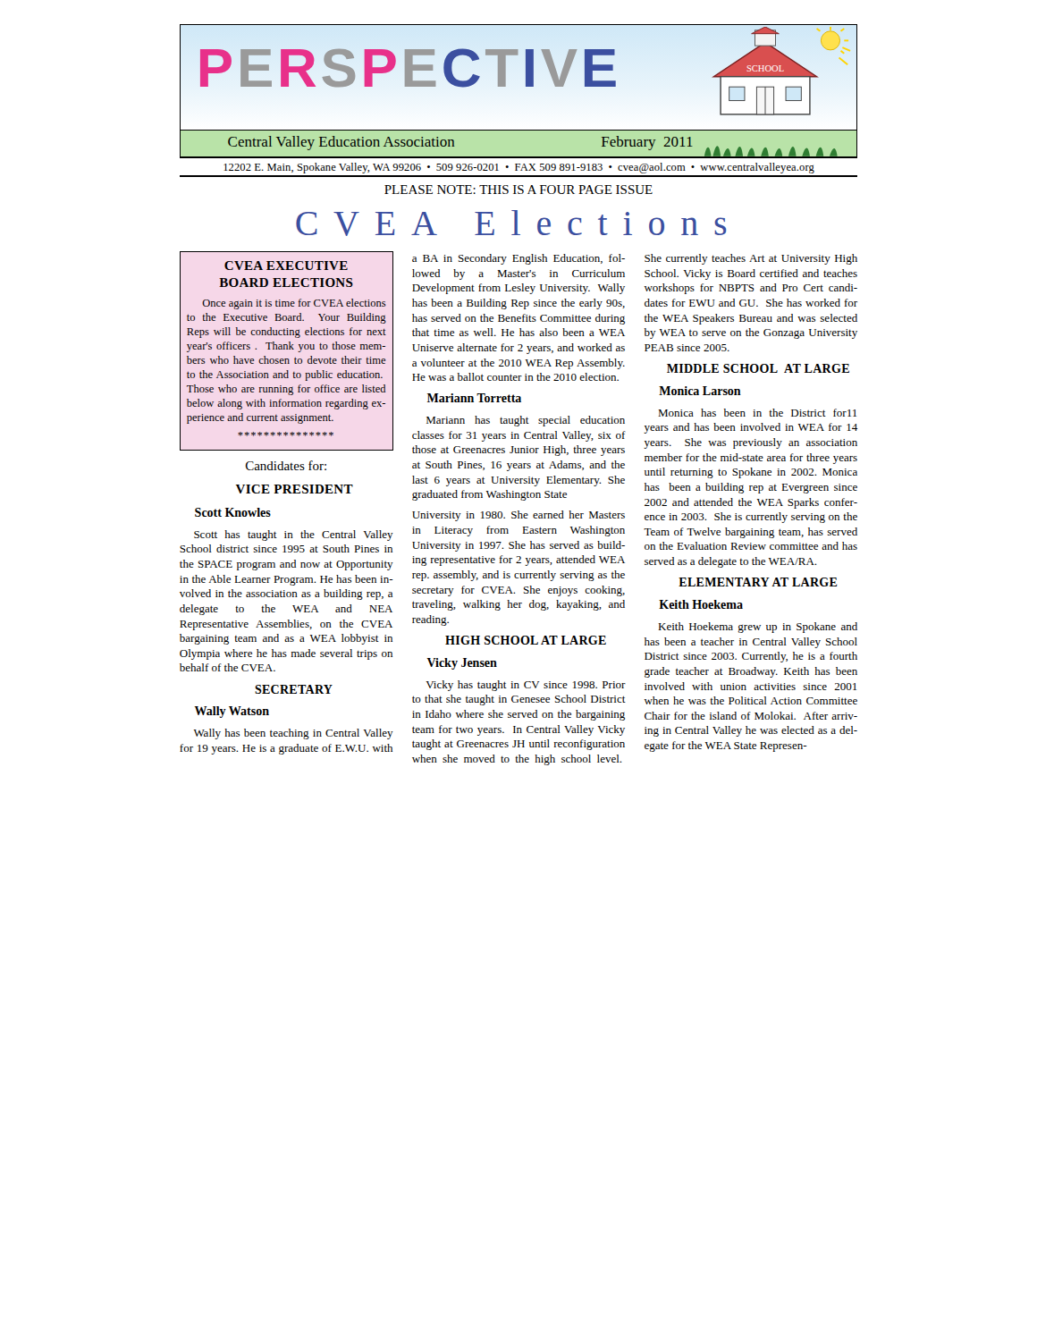PERSPECTIVE
SCHOOL
Central Valley Education Association
February 2011
12202 E. Main, Spokane Valley, WA 99206•509 926-0201•FAX 509 891-9183•cvea@aol.com•www.centralvalleyea.org
PLEASE NOTE: THIS IS A FOUR PAGE ISSUE
CVEA Elections
CVEA EXECUTIVE
BOARD ELECTIONS
Once again it is time for CVEA elections to the Executive Board. Your Building Reps will be conducting elections for next year's officers . Thank you to those members who have chosen to devote their time to the Association and to public education. Those who are running for office are listed below along with information regarding experience and current assignment.
***************
Candidates for:
VICE PRESIDENT
Scott Knowles
Scott has taught in the Central Valley School district since 1995 at South Pines in the SPACE program and now at Opportunity in the Able Learner Program. He has been involved in the association as a building rep, a delegate to the WEA and NEA Representative Assemblies, on the CVEA bargaining team and as a WEA lobbyist in Olympia where he has made several trips on behalf of the CVEA.
SECRETARY
Wally Watson
Wally has been teaching in Central Valley for 19 years. He is a graduate of E.W.U. with a BA in Secondary English Education, followed by a Master's in Curriculum Development from Lesley University. Wally has been a Building Rep since the early 90s, has served on the Benefits Committee during that time as well. He has also been a WEA Uniserve alternate for 2 years, and worked as a volunteer at the 2010 WEA Rep Assembly. He was a ballot counter in the 2010 election.
Mariann Torretta
Mariann has taught special education classes for 31 years in Central Valley, six of those at Greenacres Junior High, three years at South Pines, 16 years at Adams, and the last 6 years at University Elementary. She graduated from Washington State
University in 1980. She earned her Masters in Literacy from Eastern Washington University in 1997. She has served as building representative for 2 years, attended WEA rep. assembly, and is currently serving as the secretary for CVEA. She enjoys cooking, traveling, walking her dog, kayaking, and reading.
HIGH SCHOOL AT LARGE
Vicky Jensen
Vicky has taught in CV since 1998. Prior to that she taught in Genesee School District in Idaho where she served on the bargaining team for two years. In Central Valley Vicky taught at Greenacres JH until reconfiguration when she moved to the high school level. She currently teaches Art at University High School. Vicky is Board certified and teaches workshops for NBPTS and Pro Cert candidates for EWU and GU. She has worked for the WEA Speakers Bureau and was selected by WEA to serve on the Gonzaga University PEAB since 2005.
MIDDLE SCHOOL AT LARGE
Monica Larson
Monica has been in the District for11 years and has been involved in WEA for 14 years. She was previously an association member for the mid-state area for three years until returning to Spokane in 2002. Monica has been a building rep at Evergreen since 2002 and attended the WEA Sparks conference in 2003. She is currently serving on the Team of Twelve bargaining team, has served on the Evaluation Review committee and has served as a delegate to the WEA/RA.
ELEMENTARY AT LARGE
Keith Hoekema
Keith Hoekema grew up in Spokane and has been a teacher in Central Valley School District since 2003. Currently, he is a fourth grade teacher at Broadway. Keith has been involved with union activities since 2001 when he was the Political Action Committee Chair for the island of Molokai. After arriving in Central Valley he was elected as a delegate for the WEA State Represen-